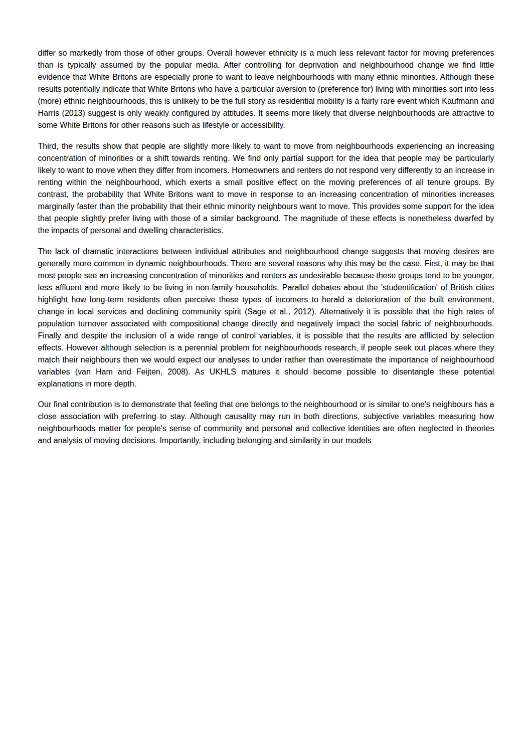differ so markedly from those of other groups. Overall however ethnicity is a much less relevant factor for moving preferences than is typically assumed by the popular media. After controlling for deprivation and neighbourhood change we find little evidence that White Britons are especially prone to want to leave neighbourhoods with many ethnic minorities. Although these results potentially indicate that White Britons who have a particular aversion to (preference for) living with minorities sort into less (more) ethnic neighbourhoods, this is unlikely to be the full story as residential mobility is a fairly rare event which Kaufmann and Harris (2013) suggest is only weakly configured by attitudes. It seems more likely that diverse neighbourhoods are attractive to some White Britons for other reasons such as lifestyle or accessibility.
Third, the results show that people are slightly more likely to want to move from neighbourhoods experiencing an increasing concentration of minorities or a shift towards renting. We find only partial support for the idea that people may be particularly likely to want to move when they differ from incomers. Homeowners and renters do not respond very differently to an increase in renting within the neighbourhood, which exerts a small positive effect on the moving preferences of all tenure groups. By contrast, the probability that White Britons want to move in response to an increasing concentration of minorities increases marginally faster than the probability that their ethnic minority neighbours want to move. This provides some support for the idea that people slightly prefer living with those of a similar background. The magnitude of these effects is nonetheless dwarfed by the impacts of personal and dwelling characteristics.
The lack of dramatic interactions between individual attributes and neighbourhood change suggests that moving desires are generally more common in dynamic neighbourhoods. There are several reasons why this may be the case. First, it may be that most people see an increasing concentration of minorities and renters as undesirable because these groups tend to be younger, less affluent and more likely to be living in non-family households. Parallel debates about the 'studentification' of British cities highlight how long-term residents often perceive these types of incomers to herald a deterioration of the built environment, change in local services and declining community spirit (Sage et al., 2012). Alternatively it is possible that the high rates of population turnover associated with compositional change directly and negatively impact the social fabric of neighbourhoods. Finally and despite the inclusion of a wide range of control variables, it is possible that the results are afflicted by selection effects. However although selection is a perennial problem for neighbourhoods research, if people seek out places where they match their neighbours then we would expect our analyses to under rather than overestimate the importance of neighbourhood variables (van Ham and Feijten, 2008). As UKHLS matures it should become possible to disentangle these potential explanations in more depth.
Our final contribution is to demonstrate that feeling that one belongs to the neighbourhood or is similar to one's neighbours has a close association with preferring to stay. Although causality may run in both directions, subjective variables measuring how neighbourhoods matter for people's sense of community and personal and collective identities are often neglected in theories and analysis of moving decisions. Importantly, including belonging and similarity in our models